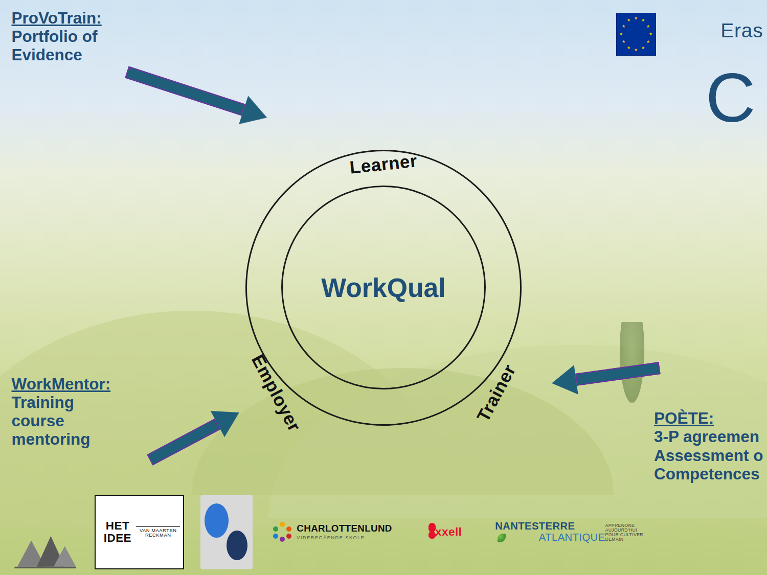★ ★ ★ ★ ★ ★ ★ ★ ★ ★ ★ ★
Eras
C
ProVoTrain:
Portfolio of
Evidence
WorkMentor:
Training
course
mentoring
POÈTE:
3-P agreemen
Assessment o
Competences
WorkQual
Learner
Trainer
Employer
HET IDEE
VAN MAARTEN RECKMAN
CHARLOTTENLUND
VIDEREGÅENDE SKOLE
axxell
NANTES
TERRE ATLANTIQUE
APPRENONS AUJOURD'HUI POUR CULTIVER DEMAIN